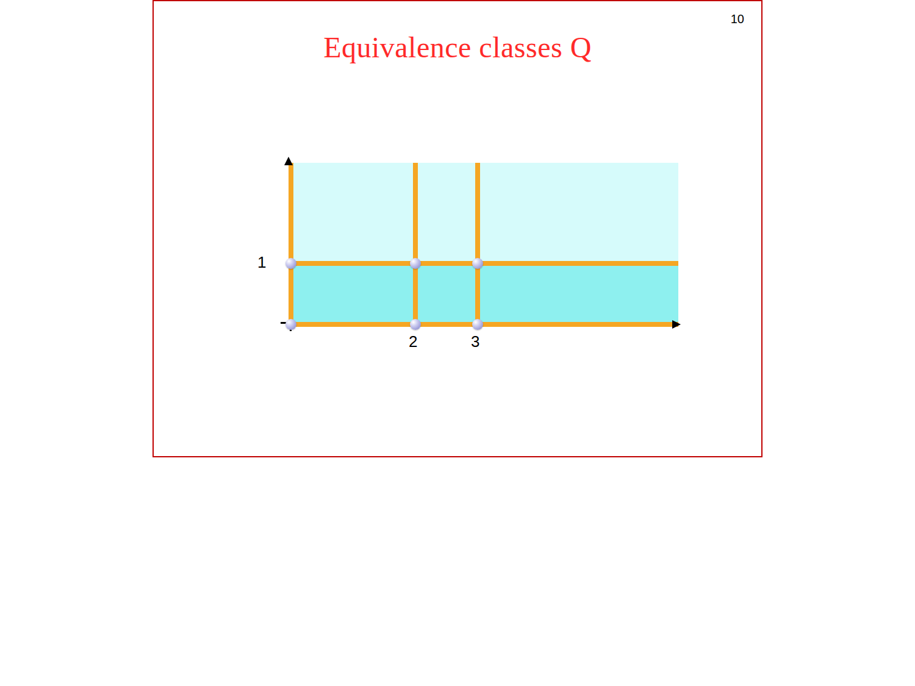10
Equivalence classes Q
1
2
3